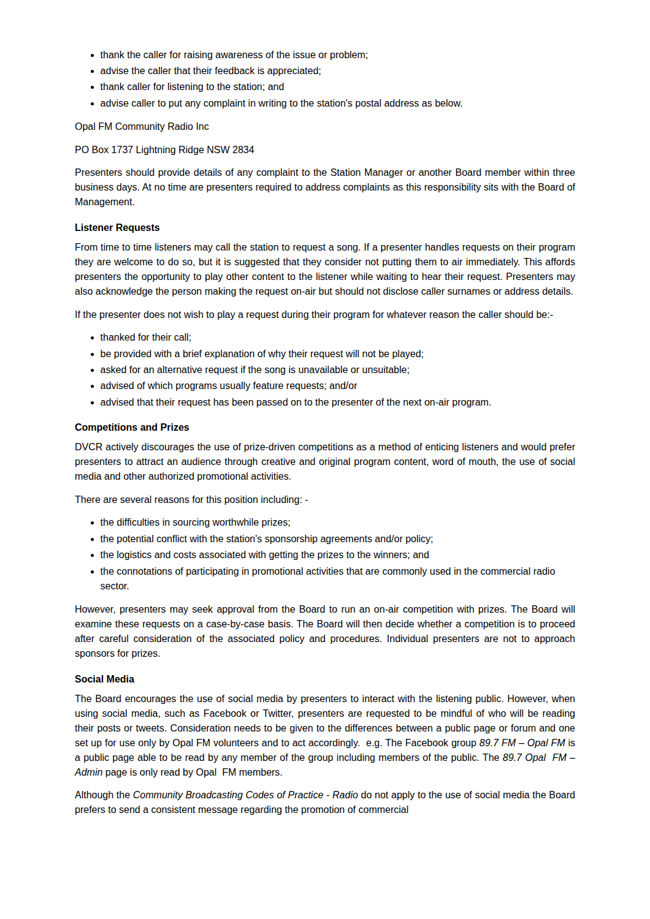thank the caller for raising awareness of the issue or problem;
advise the caller that their feedback is appreciated;
thank caller for listening to the station; and
advise caller to put any complaint in writing to the station's postal address as below.
Opal FM Community Radio Inc
PO Box 1737 Lightning Ridge NSW 2834
Presenters should provide details of any complaint to the Station Manager or another Board member within three business days. At no time are presenters required to address complaints as this responsibility sits with the Board of Management.
Listener Requests
From time to time listeners may call the station to request a song. If a presenter handles requests on their program they are welcome to do so, but it is suggested that they consider not putting them to air immediately. This affords presenters the opportunity to play other content to the listener while waiting to hear their request. Presenters may also acknowledge the person making the request on-air but should not disclose caller surnames or address details.
If the presenter does not wish to play a request during their program for whatever reason the caller should be:-
thanked for their call;
be provided with a brief explanation of why their request will not be played;
asked for an alternative request if the song is unavailable or unsuitable;
advised of which programs usually feature requests; and/or
advised that their request has been passed on to the presenter of the next on-air program.
Competitions and Prizes
DVCR actively discourages the use of prize-driven competitions as a method of enticing listeners and would prefer presenters to attract an audience through creative and original program content, word of mouth, the use of social media and other authorized promotional activities.
There are several reasons for this position including: -
the difficulties in sourcing worthwhile prizes;
the potential conflict with the station's sponsorship agreements and/or policy;
the logistics and costs associated with getting the prizes to the winners; and
the connotations of participating in promotional activities that are commonly used in the commercial radio sector.
However, presenters may seek approval from the Board to run an on-air competition with prizes. The Board will examine these requests on a case-by-case basis. The Board will then decide whether a competition is to proceed after careful consideration of the associated policy and procedures. Individual presenters are not to approach sponsors for prizes.
Social Media
The Board encourages the use of social media by presenters to interact with the listening public. However, when using social media, such as Facebook or Twitter, presenters are requested to be mindful of who will be reading their posts or tweets. Consideration needs to be given to the differences between a public page or forum and one set up for use only by Opal FM volunteers and to act accordingly. e.g. The Facebook group 89.7 FM – Opal FM is a public page able to be read by any member of the group including members of the public. The 89.7 Opal FM – Admin page is only read by Opal FM members.
Although the Community Broadcasting Codes of Practice - Radio do not apply to the use of social media the Board prefers to send a consistent message regarding the promotion of commercial